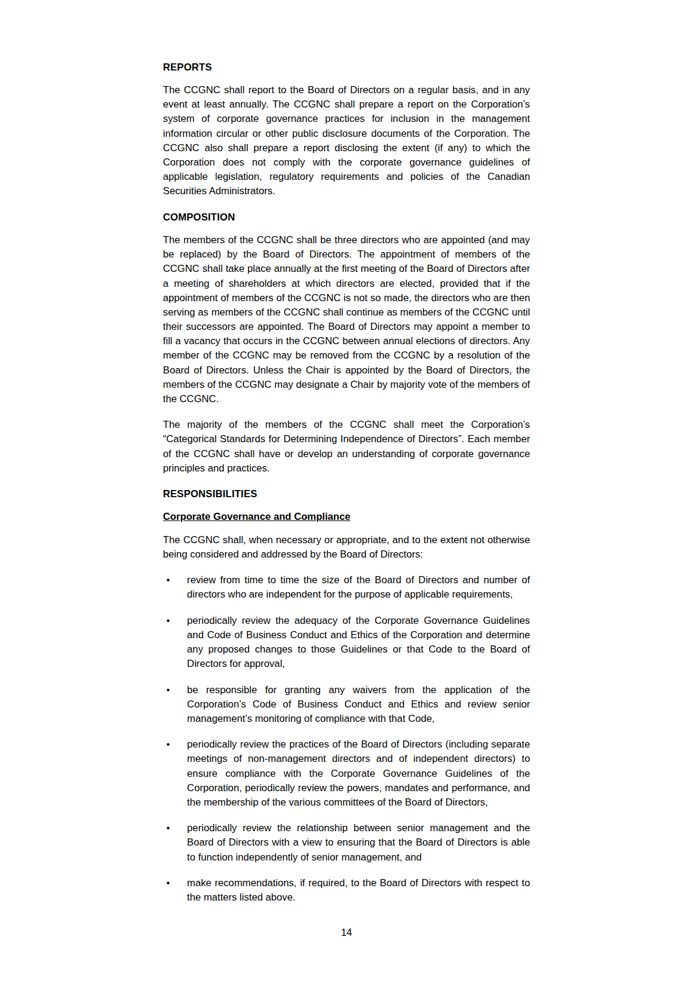REPORTS
The CCGNC shall report to the Board of Directors on a regular basis, and in any event at least annually. The CCGNC shall prepare a report on the Corporation’s system of corporate governance practices for inclusion in the management information circular or other public disclosure documents of the Corporation. The CCGNC also shall prepare a report disclosing the extent (if any) to which the Corporation does not comply with the corporate governance guidelines of applicable legislation, regulatory requirements and policies of the Canadian Securities Administrators.
COMPOSITION
The members of the CCGNC shall be three directors who are appointed (and may be replaced) by the Board of Directors. The appointment of members of the CCGNC shall take place annually at the first meeting of the Board of Directors after a meeting of shareholders at which directors are elected, provided that if the appointment of members of the CCGNC is not so made, the directors who are then serving as members of the CCGNC shall continue as members of the CCGNC until their successors are appointed. The Board of Directors may appoint a member to fill a vacancy that occurs in the CCGNC between annual elections of directors. Any member of the CCGNC may be removed from the CCGNC by a resolution of the Board of Directors. Unless the Chair is appointed by the Board of Directors, the members of the CCGNC may designate a Chair by majority vote of the members of the CCGNC.
The majority of the members of the CCGNC shall meet the Corporation’s “Categorical Standards for Determining Independence of Directors”. Each member of the CCGNC shall have or develop an understanding of corporate governance principles and practices.
RESPONSIBILITIES
Corporate Governance and Compliance
The CCGNC shall, when necessary or appropriate, and to the extent not otherwise being considered and addressed by the Board of Directors:
review from time to time the size of the Board of Directors and number of directors who are independent for the purpose of applicable requirements,
periodically review the adequacy of the Corporate Governance Guidelines and Code of Business Conduct and Ethics of the Corporation and determine any proposed changes to those Guidelines or that Code to the Board of Directors for approval,
be responsible for granting any waivers from the application of the Corporation’s Code of Business Conduct and Ethics and review senior management’s monitoring of compliance with that Code,
periodically review the practices of the Board of Directors (including separate meetings of non-management directors and of independent directors) to ensure compliance with the Corporate Governance Guidelines of the Corporation, periodically review the powers, mandates and performance, and the membership of the various committees of the Board of Directors,
periodically review the relationship between senior management and the Board of Directors with a view to ensuring that the Board of Directors is able to function independently of senior management, and
make recommendations, if required, to the Board of Directors with respect to the matters listed above.
14